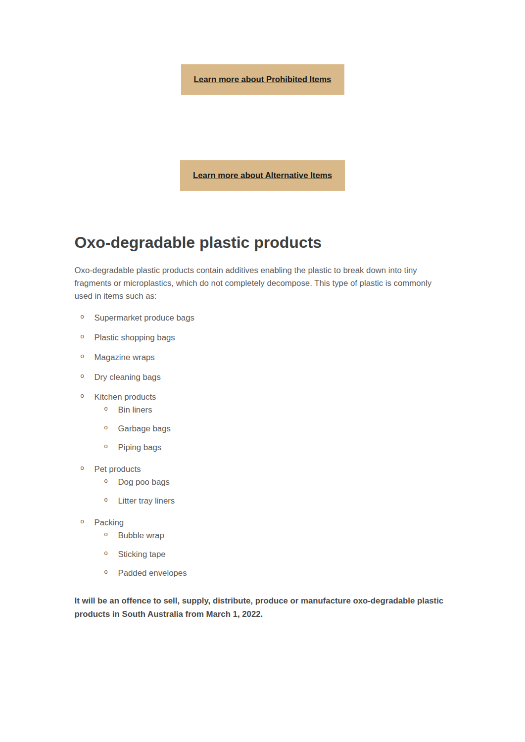Learn more about Prohibited Items
Learn more about Alternative Items
Oxo-degradable plastic products
Oxo-degradable plastic products contain additives enabling the plastic to break down into tiny fragments or microplastics, which do not completely decompose. This type of plastic is commonly used in items such as:
Supermarket produce bags
Plastic shopping bags
Magazine wraps
Dry cleaning bags
Kitchen products
Bin liners
Garbage bags
Piping bags
Pet products
Dog poo bags
Litter tray liners
Packing
Bubble wrap
Sticking tape
Padded envelopes
It will be an offence to sell, supply, distribute, produce or manufacture oxo-degradable plastic products in South Australia from March 1, 2022.